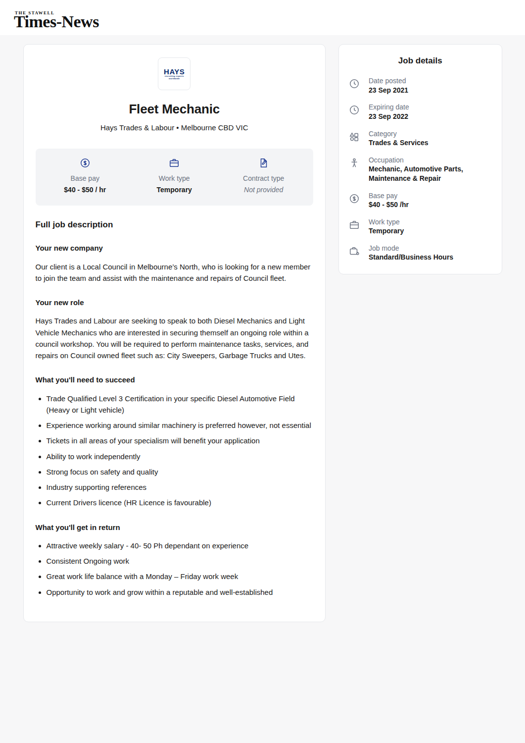The Stawell Times-News
HAYS Recruiting experts worldwide
Fleet Mechanic
Hays Trades & Labour • Melbourne CBD VIC
Base pay
$40 - $50 / hr
Work type
Temporary
Contract type
Not provided
Full job description
Your new company
Our client is a Local Council in Melbourne’s North, who is looking for a new member to join the team and assist with the maintenance and repairs of Council fleet.
Your new role
Hays Trades and Labour are seeking to speak to both Diesel Mechanics and Light Vehicle Mechanics who are interested in securing themself an ongoing role within a council workshop. You will be required to perform maintenance tasks, services, and repairs on Council owned fleet such as: City Sweepers, Garbage Trucks and Utes.
What you'll need to succeed
Trade Qualified Level 3 Certification in your specific Diesel Automotive Field (Heavy or Light vehicle)
Experience working around similar machinery is preferred however, not essential
Tickets in all areas of your specialism will benefit your application
Ability to work independently
Strong focus on safety and quality
Industry supporting references
Current Drivers licence (HR Licence is favourable)
What you'll get in return
Attractive weekly salary - 40- 50 Ph dependant on experience
Consistent Ongoing work
Great work life balance with a Monday – Friday work week
Opportunity to work and grow within a reputable and well-established
Job details
Date posted
23 Sep 2021
Expiring date
23 Sep 2022
Category
Trades & Services
Occupation
Mechanic, Automotive Parts, Maintenance & Repair
Base pay
$40 - $50 /hr
Work type
Temporary
Job mode
Standard/Business Hours